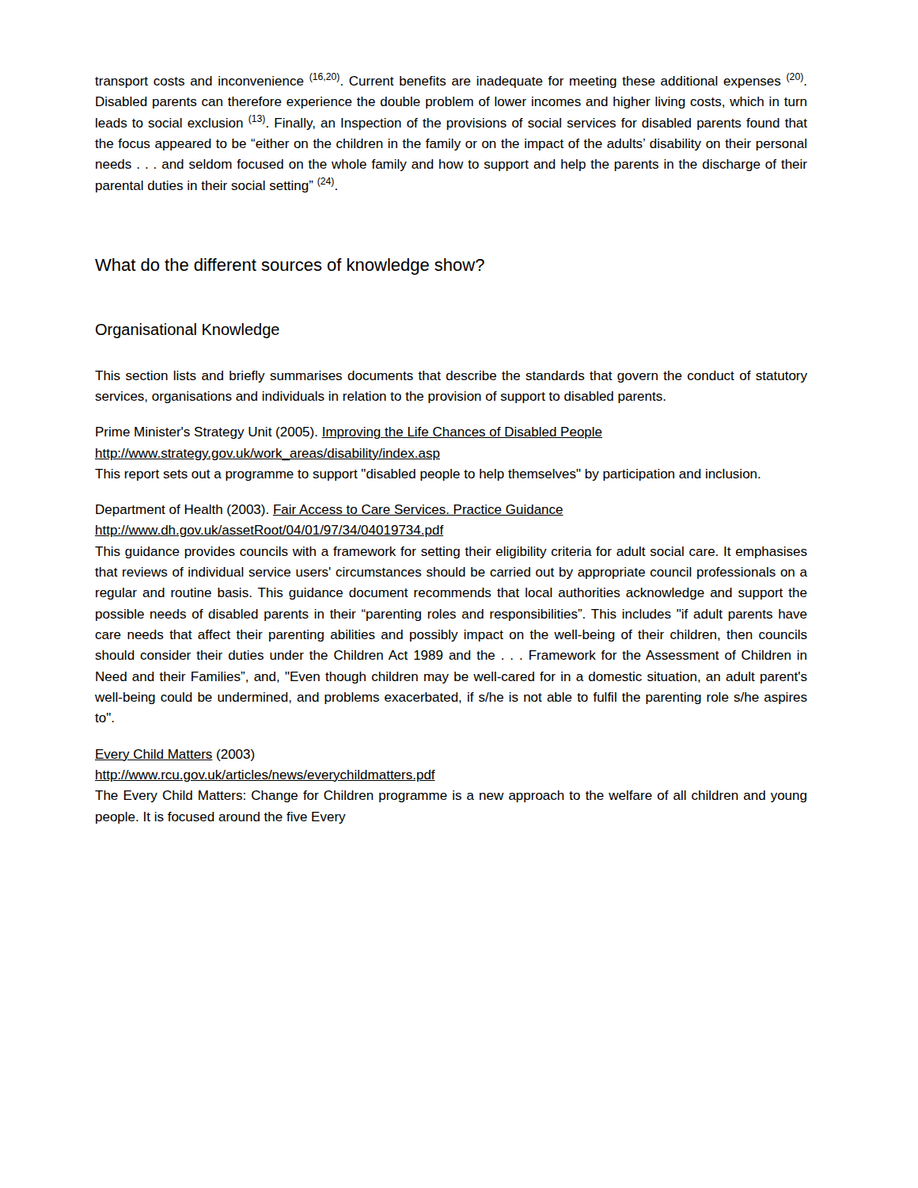transport costs and inconvenience (16,20). Current benefits are inadequate for meeting these additional expenses (20). Disabled parents can therefore experience the double problem of lower incomes and higher living costs, which in turn leads to social exclusion (13). Finally, an Inspection of the provisions of social services for disabled parents found that the focus appeared to be “either on the children in the family or on the impact of the adults’ disability on their personal needs . . . and seldom focused on the whole family and how to support and help the parents in the discharge of their parental duties in their social setting” (24).
What do the different sources of knowledge show?
Organisational Knowledge
This section lists and briefly summarises documents that describe the standards that govern the conduct of statutory services, organisations and individuals in relation to the provision of support to disabled parents.
Prime Minister's Strategy Unit (2005). Improving the Life Chances of Disabled People
http://www.strategy.gov.uk/work_areas/disability/index.asp
This report sets out a programme to support "disabled people to help themselves" by participation and inclusion.
Department of Health (2003). Fair Access to Care Services. Practice Guidance
http://www.dh.gov.uk/assetRoot/04/01/97/34/04019734.pdf
This guidance provides councils with a framework for setting their eligibility criteria for adult social care. It emphasises that reviews of individual service users' circumstances should be carried out by appropriate council professionals on a regular and routine basis. This guidance document recommends that local authorities acknowledge and support the possible needs of disabled parents in their “parenting roles and responsibilities”. This includes "if adult parents have care needs that affect their parenting abilities and possibly impact on the well-being of their children, then councils should consider their duties under the Children Act 1989 and the . . . Framework for the Assessment of Children in Need and their Families”, and, "Even though children may be well-cared for in a domestic situation, an adult parent's well-being could be undermined, and problems exacerbated, if s/he is not able to fulfil the parenting role s/he aspires to".
Every Child Matters (2003)
http://www.rcu.gov.uk/articles/news/everychildmatters.pdf
The Every Child Matters: Change for Children programme is a new approach to the welfare of all children and young people. It is focused around the five Every